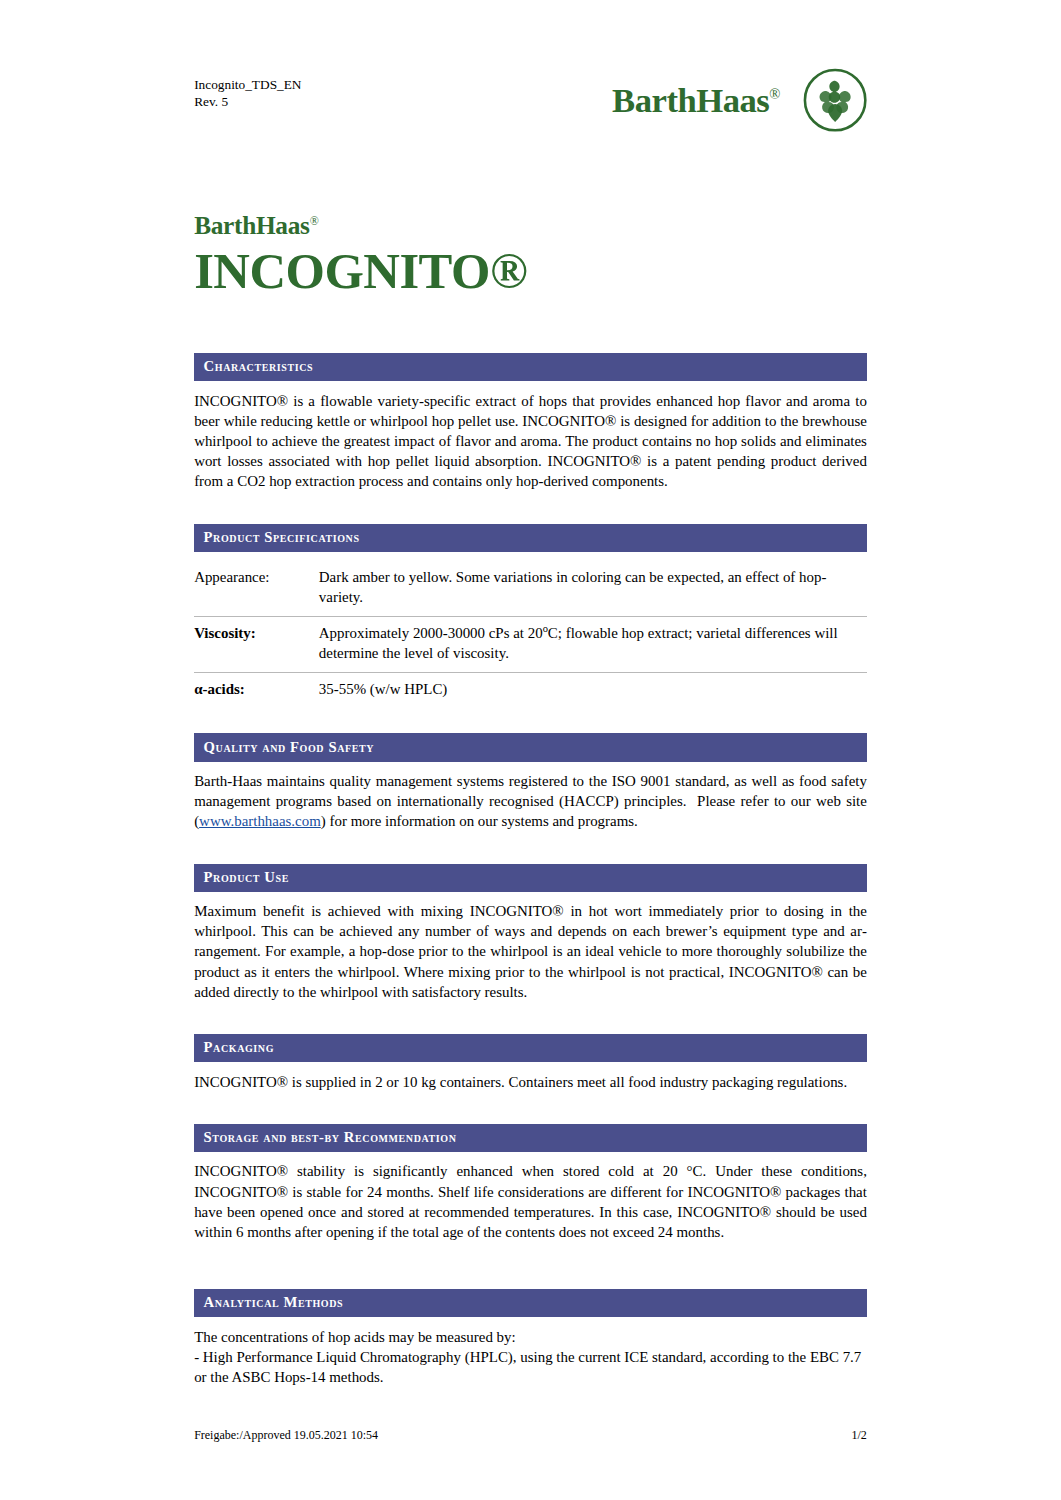Incognito_TDS_EN
Rev. 5
BarthHaas®
BarthHaas®
INCOGNITO®
Characteristics
INCOGNITO® is a flowable variety-specific extract of hops that provides enhanced hop flavor and aroma to beer while reducing kettle or whirlpool hop pellet use. INCOGNITO® is designed for addition to the brewhouse whirlpool to achieve the greatest impact of flavor and aroma. The product contains no hop solids and eliminates wort losses associated with hop pellet liquid absorption. INCOGNITO® is a patent pending product derived from a CO2 hop extraction process and contains only hop-derived components.
Product Specifications
| Appearance: | Dark amber to yellow. Some variations in coloring can be expected, an effect of hop-variety. |
| Viscosity: | Approximately 2000-30000 cPs at 20 o C; flowable hop extract; varietal differences will determine the level of viscosity. |
| α-acids: | 35-55% (w/w HPLC) |
Quality and Food Safety
Barth-Haas maintains quality management systems registered to the ISO 9001 standard, as well as food safety management programs based on internationally recognised (HACCP) principles. Please refer to our web site (www.barthhaas.com) for more information on our systems and programs.
Product Use
Maximum benefit is achieved with mixing INCOGNITO® in hot wort immediately prior to dosing in the whirlpool. This can be achieved any number of ways and depends on each brewer’s equipment type and arrangement. For example, a hop-dose prior to the whirlpool is an ideal vehicle to more thoroughly solubilize the product as it enters the whirlpool. Where mixing prior to the whirlpool is not practical, INCOGNITO® can be added directly to the whirlpool with satisfactory results.
Packaging
INCOGNITO® is supplied in 2 or 10 kg containers. Containers meet all food industry packaging regulations.
Storage and best-by Recommendation
INCOGNITO® stability is significantly enhanced when stored cold at 20 °C. Under these conditions, INCOGNITO® is stable for 24 months. Shelf life considerations are different for INCOGNITO® packages that have been opened once and stored at recommended temperatures. In this case, INCOGNITO® should be used within 6 months after opening if the total age of the contents does not exceed 24 months.
Analytical Methods
The concentrations of hop acids may be measured by:
- High Performance Liquid Chromatography (HPLC), using the current ICE standard, according to the EBC 7.7 or the ASBC Hops-14 methods.
Freigabe:/Approved 19.05.2021 10:54 1/2